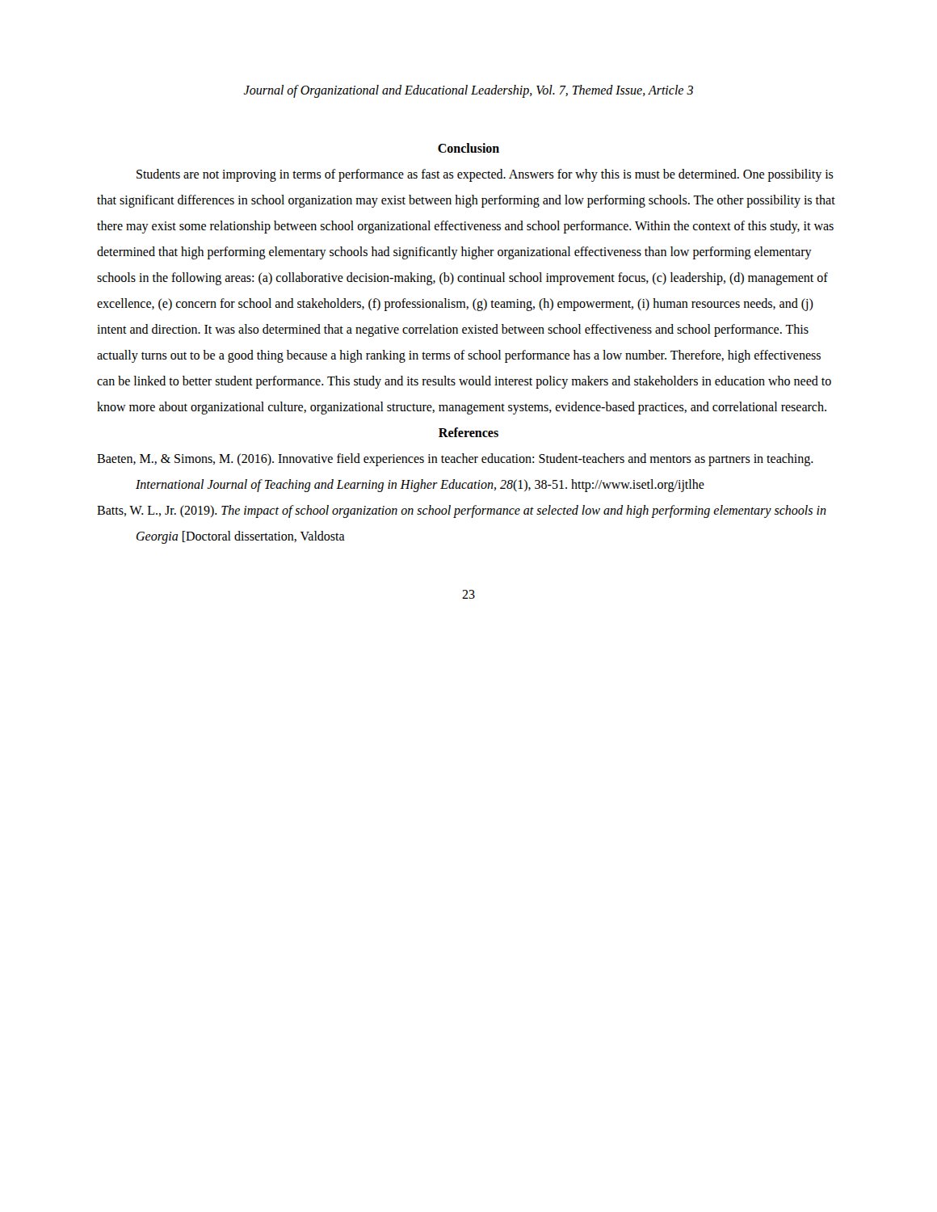Journal of Organizational and Educational Leadership, Vol. 7, Themed Issue, Article 3
Conclusion
Students are not improving in terms of performance as fast as expected. Answers for why this is must be determined. One possibility is that significant differences in school organization may exist between high performing and low performing schools. The other possibility is that there may exist some relationship between school organizational effectiveness and school performance. Within the context of this study, it was determined that high performing elementary schools had significantly higher organizational effectiveness than low performing elementary schools in the following areas: (a) collaborative decision-making, (b) continual school improvement focus, (c) leadership, (d) management of excellence, (e) concern for school and stakeholders, (f) professionalism, (g) teaming, (h) empowerment, (i) human resources needs, and (j) intent and direction. It was also determined that a negative correlation existed between school effectiveness and school performance. This actually turns out to be a good thing because a high ranking in terms of school performance has a low number. Therefore, high effectiveness can be linked to better student performance. This study and its results would interest policy makers and stakeholders in education who need to know more about organizational culture, organizational structure, management systems, evidence-based practices, and correlational research.
References
Baeten, M., & Simons, M. (2016). Innovative field experiences in teacher education: Student-teachers and mentors as partners in teaching. International Journal of Teaching and Learning in Higher Education, 28(1), 38-51. http://www.isetl.org/ijtlhe
Batts, W. L., Jr. (2019). The impact of school organization on school performance at selected low and high performing elementary schools in Georgia [Doctoral dissertation, Valdosta
23